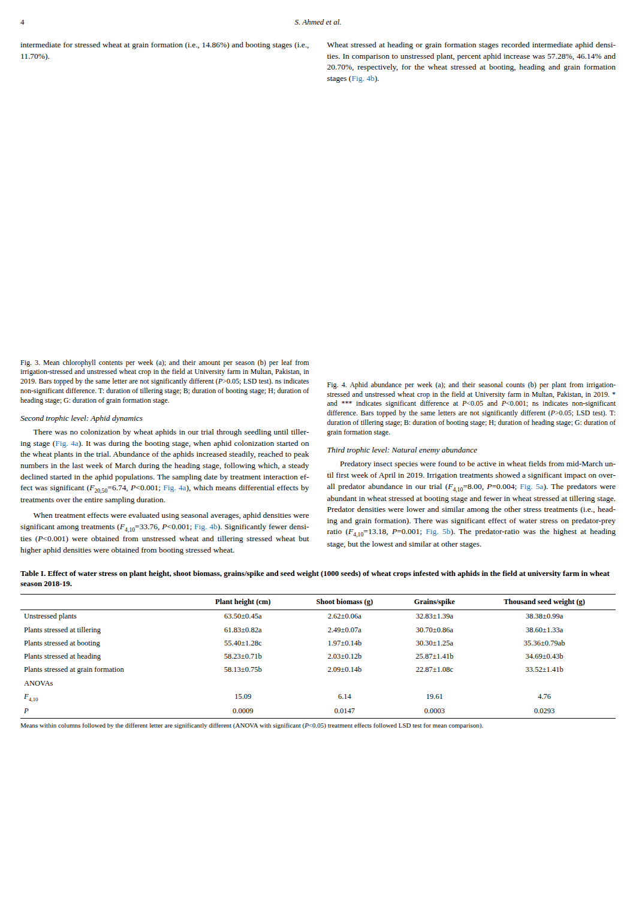4
S. Ahmed et al.
intermediate for stressed wheat at grain formation (i.e., 14.86%) and booting stages (i.e., 11.70%).
Fig. 3. Mean chlorophyll contents per week (a); and their amount per season (b) per leaf from irrigation-stressed and unstressed wheat crop in the field at University farm in Multan, Pakistan, in 2019. Bars topped by the same letter are not significantly different (P>0.05; LSD test). ns indicates non-significant difference. T: duration of tillering stage; B; duration of booting stage; H; duration of heading stage; G: duration of grain formation stage.
Second trophic level: Aphid dynamics
There was no colonization by wheat aphids in our trial through seedling until tillering stage (Fig. 4a). It was during the booting stage, when aphid colonization started on the wheat plants in the trial. Abundance of the aphids increased steadily, reached to peak numbers in the last week of March during the heading stage, following which, a steady declined started in the aphid populations. The sampling date by treatment interaction effect was significant (F20,50=6.74, P<0.001; Fig. 4a), which means differential effects by treatments over the entire sampling duration.
When treatment effects were evaluated using seasonal averages, aphid densities were significant among treatments (F4,10=33.76, P<0.001; Fig. 4b). Significantly fewer densities (P<0.001) were obtained from unstressed wheat and tillering stressed wheat but higher aphid densities were obtained from booting stressed wheat.
Wheat stressed at heading or grain formation stages recorded intermediate aphid densities. In comparison to unstressed plant, percent aphid increase was 57.28%, 46.14% and 20.70%, respectively, for the wheat stressed at booting, heading and grain formation stages (Fig. 4b).
Fig. 4. Aphid abundance per week (a); and their seasonal counts (b) per plant from irrigation-stressed and unstressed wheat crop in the field at University farm in Multan, Pakistan, in 2019. * and *** indicates significant difference at P<0.05 and P<0.001; ns indicates non-significant difference. Bars topped by the same letters are not significantly different (P>0.05; LSD test). T: duration of tillering stage; B: duration of booting stage; H; duration of heading stage; G: duration of grain formation stage.
Third trophic level: Natural enemy abundance
Predatory insect species were found to be active in wheat fields from mid-March until first week of April in 2019. Irrigation treatments showed a significant impact on overall predator abundance in our trial (F4,10=8.00, P=0.004; Fig. 5a). The predators were abundant in wheat stressed at booting stage and fewer in wheat stressed at tillering stage. Predator densities were lower and similar among the other stress treatments (i.e., heading and grain formation). There was significant effect of water stress on predator-prey ratio (F4,10=13.18, P=0.001; Fig. 5b). The predator-ratio was the highest at heading stage, but the lowest and similar at other stages.
Table I. Effect of water stress on plant height, shoot biomass, grains/spike and seed weight (1000 seeds) of wheat crops infested with aphids in the field at university farm in wheat season 2018-19.
| | Plant height (cm) | Shoot biomass (g) | Grains/spike | Thousand seed weight (g) |
| --- | --- | --- | --- | --- |
| Unstressed plants | 63.50±0.45a | 2.62±0.06a | 32.83±1.39a | 38.38±0.99a |
| Plants stressed at tillering | 61.83±0.82a | 2.49±0.07a | 30.70±0.86a | 38.60±1.33a |
| Plants stressed at booting | 55.40±1.28c | 1.97±0.14b | 30.30±1.25a | 35.36±0.79ab |
| Plants stressed at heading | 58.23±0.71b | 2.03±0.12b | 25.87±1.41b | 34.69±0.43b |
| Plants stressed at grain formation | 58.13±0.75b | 2.09±0.14b | 22.87±1.08c | 33.52±1.41b |
| ANOVAs | | | | |
| F 4,10 | 15.09 | 6.14 | 19.61 | 4.76 |
| P | 0.0009 | 0.0147 | 0.0003 | 0.0293 |
Means within columns followed by the different letter are significantly different (ANOVA with significant (P<0.05) treatment effects followed LSD test for mean comparison).